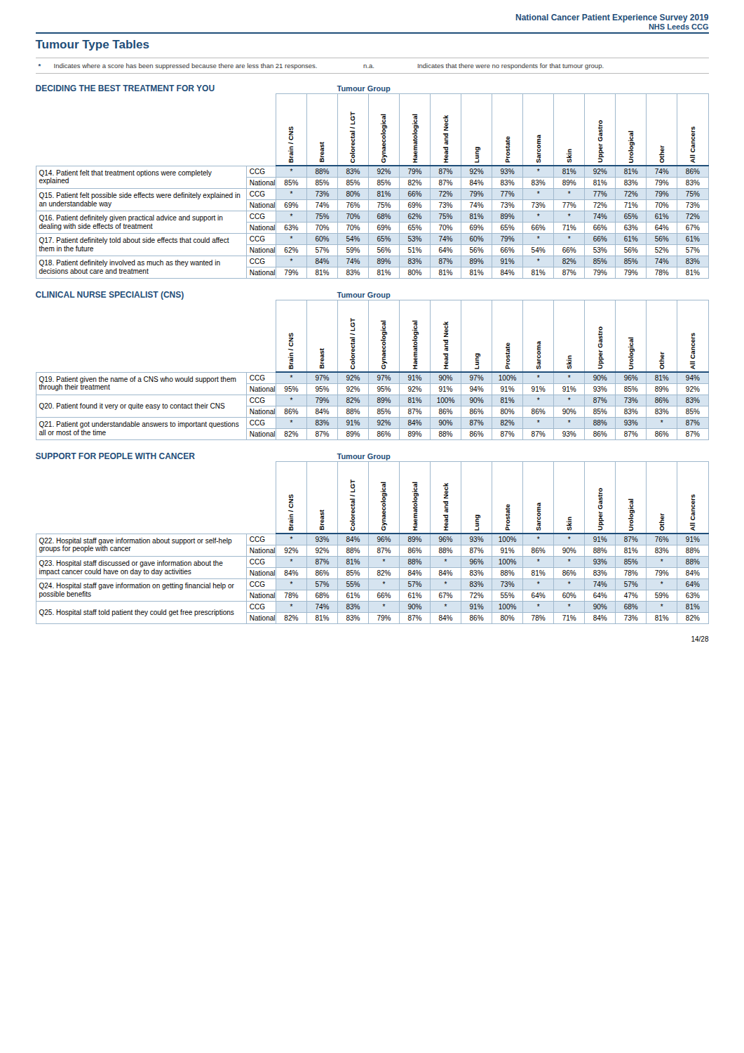National Cancer Patient Experience Survey 2019
NHS Leeds CCG
Tumour Type Tables
| * | Indicates where a score has been suppressed because there are less than 21 responses. | n.a. | Indicates that there were no respondents for that tumour group. |
DECIDING THE BEST TREATMENT FOR YOU Tumour Group
| | | Brain / CNS | Breast | Colorectal / LGT | Gynaecological | Haematological | Head and Neck | Lung | Prostate | Sarcoma | Skin | Upper Gastro | Urological | Other | All Cancers |
| --- | --- | --- | --- | --- | --- | --- | --- | --- | --- | --- | --- | --- | --- | --- | --- |
| Q14. Patient felt that treatment options were completely explained | CCG | * | 88% | 83% | 92% | 79% | 87% | 92% | 93% | * | 81% | 92% | 81% | 74% | 86% |
| National | 85% | 85% | 85% | 85% | 82% | 87% | 84% | 83% | 83% | 89% | 81% | 83% | 79% | 83% |
| Q15. Patient felt possible side effects were definitely explained in an understandable way | CCG | * | 73% | 80% | 81% | 66% | 72% | 79% | 77% | * | * | 77% | 72% | 79% | 75% |
| National | 69% | 74% | 76% | 75% | 69% | 73% | 74% | 73% | 73% | 77% | 72% | 71% | 70% | 73% |
| Q16. Patient definitely given practical advice and support in dealing with side effects of treatment | CCG | * | 75% | 70% | 68% | 62% | 75% | 81% | 89% | * | * | 74% | 65% | 61% | 72% |
| National | 63% | 70% | 70% | 69% | 65% | 70% | 69% | 65% | 66% | 71% | 66% | 63% | 64% | 67% |
| Q17. Patient definitely told about side effects that could affect them in the future | CCG | * | 60% | 54% | 65% | 53% | 74% | 60% | 79% | * | * | 66% | 61% | 56% | 61% |
| National | 62% | 57% | 59% | 56% | 51% | 64% | 56% | 66% | 54% | 66% | 53% | 56% | 52% | 57% |
| Q18. Patient definitely involved as much as they wanted in decisions about care and treatment | CCG | * | 84% | 74% | 89% | 83% | 87% | 89% | 91% | * | 82% | 85% | 85% | 74% | 83% |
| National | 79% | 81% | 83% | 81% | 80% | 81% | 81% | 84% | 81% | 87% | 79% | 79% | 78% | 81% |
CLINICAL NURSE SPECIALIST (CNS) Tumour Group
| | | Brain / CNS | Breast | Colorectal / LGT | Gynaecological | Haematological | Head and Neck | Lung | Prostate | Sarcoma | Skin | Upper Gastro | Urological | Other | All Cancers |
| --- | --- | --- | --- | --- | --- | --- | --- | --- | --- | --- | --- | --- | --- | --- | --- |
| Q19. Patient given the name of a CNS who would support them through their treatment | CCG | * | 97% | 92% | 97% | 91% | 90% | 97% | 100% | * | * | 90% | 96% | 81% | 94% |
| National | 95% | 95% | 92% | 95% | 92% | 91% | 94% | 91% | 91% | 91% | 93% | 85% | 89% | 92% |
| Q20. Patient found it very or quite easy to contact their CNS | CCG | * | 79% | 82% | 89% | 81% | 100% | 90% | 81% | * | * | 87% | 73% | 86% | 83% |
| National | 86% | 84% | 88% | 85% | 87% | 86% | 86% | 80% | 86% | 90% | 85% | 83% | 83% | 85% |
| Q21. Patient got understandable answers to important questions all or most of the time | CCG | * | 83% | 91% | 92% | 84% | 90% | 87% | 82% | * | * | 88% | 93% | * | 87% |
| National | 82% | 87% | 89% | 86% | 89% | 88% | 86% | 87% | 87% | 93% | 86% | 87% | 86% | 87% |
SUPPORT FOR PEOPLE WITH CANCER Tumour Group
| | | Brain / CNS | Breast | Colorectal / LGT | Gynaecological | Haematological | Head and Neck | Lung | Prostate | Sarcoma | Skin | Upper Gastro | Urological | Other | All Cancers |
| --- | --- | --- | --- | --- | --- | --- | --- | --- | --- | --- | --- | --- | --- | --- | --- |
| Q22. Hospital staff gave information about support or self-help groups for people with cancer | CCG | * | 93% | 84% | 96% | 89% | 96% | 93% | 100% | * | * | 91% | 87% | 76% | 91% |
| National | 92% | 92% | 88% | 87% | 86% | 88% | 87% | 91% | 86% | 90% | 88% | 81% | 83% | 88% |
| Q23. Hospital staff discussed or gave information about the impact cancer could have on day to day activities | CCG | * | 87% | 81% | * | 88% | * | 96% | 100% | * | * | 93% | 85% | * | 88% |
| National | 84% | 86% | 85% | 82% | 84% | 84% | 83% | 88% | 81% | 86% | 83% | 78% | 79% | 84% |
| Q24. Hospital staff gave information on getting financial help or possible benefits | CCG | * | 57% | 55% | * | 57% | * | 83% | 73% | * | * | 74% | 57% | * | 64% |
| National | 78% | 68% | 61% | 66% | 61% | 67% | 72% | 55% | 64% | 60% | 64% | 47% | 59% | 63% |
| Q25. Hospital staff told patient they could get free prescriptions | CCG | * | 74% | 83% | * | 90% | * | 91% | 100% | * | * | 90% | 68% | * | 81% |
| National | 82% | 81% | 83% | 79% | 87% | 84% | 86% | 80% | 78% | 71% | 84% | 73% | 81% | 82% |
14/28